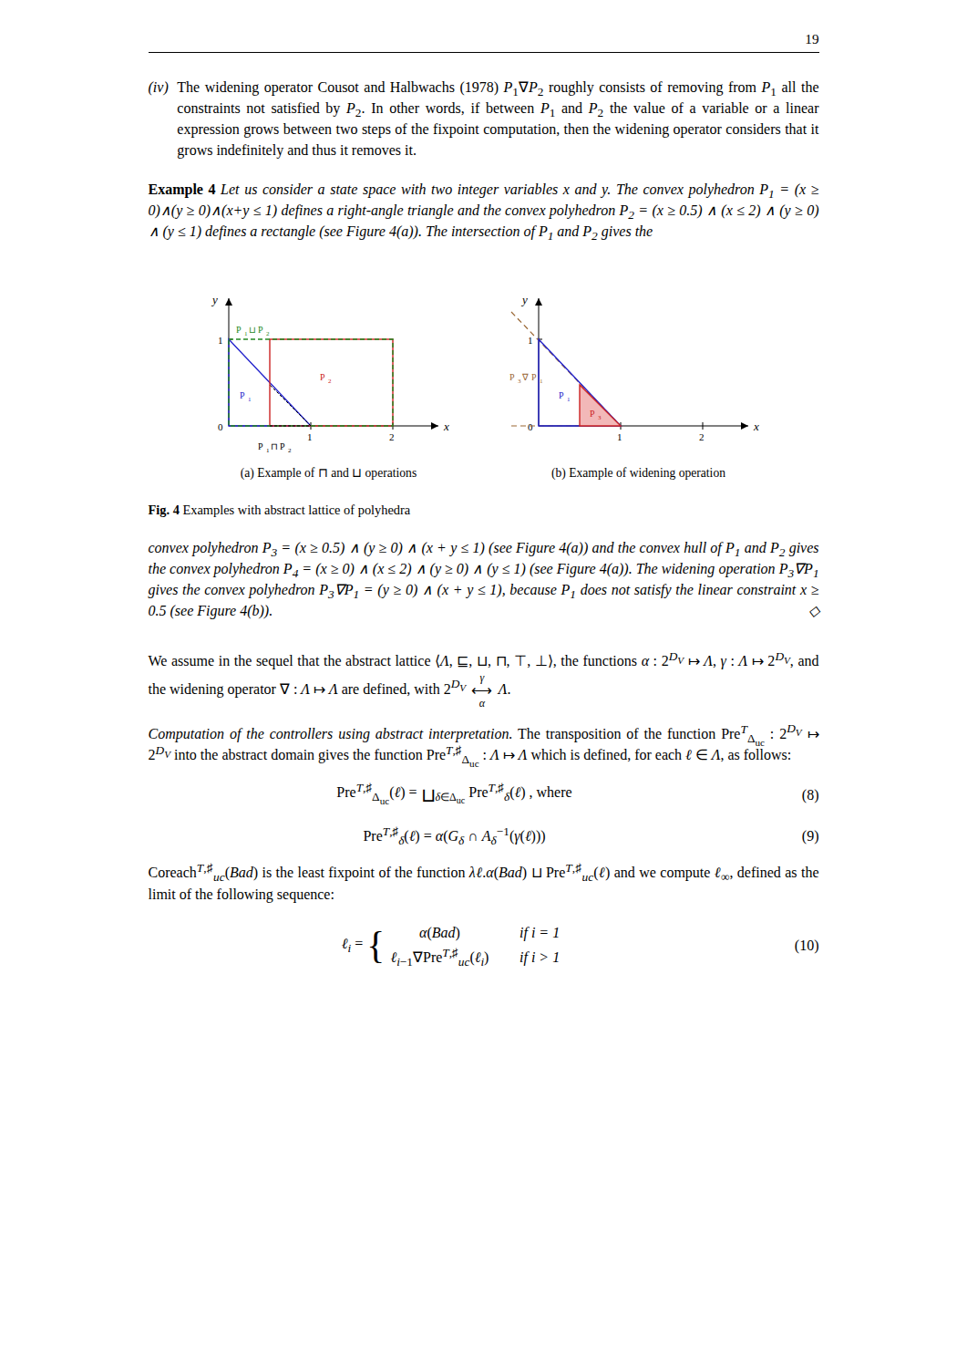19
(iv)
The widening operator Cousot and Halbwachs (1978) P1∇P2 roughly consists of removing from P1 all the constraints not satisfied by P2. In other words, if between P1 and P2 the value of a variable or a linear expression grows between two steps of the fixpoint computation, then the widening operator considers that it grows indefinitely and thus it removes it.
Example 4 Let us consider a state space with two integer variables x and y. The convex polyhedron P1 = (x ≥ 0)∧(y ≥ 0)∧(x+y ≤ 1) defines a right-angle triangle and the convex polyhedron P2 = (x ≥ 0.5) ∧ (x ≤ 2) ∧ (y ≥ 0) ∧ (y ≤ 1) defines a rectangle (see Figure 4(a)). The intersection of P1 and P2 gives the
y x 0 1 1 2 P1 ⊔ P2 P1 P2 P1 ⊓ P2
(a) Example of ⊓ and ⊔ operations
y x 0 1 1 2 P3 ∇ P1 P1 P3
(b) Example of widening operation
Fig. 4 Examples with abstract lattice of polyhedra
convex polyhedron P3 = (x ≥ 0.5) ∧ (y ≥ 0) ∧ (x + y ≤ 1) (see Figure 4(a)) and the convex hull of P1 and P2 gives the convex polyhedron P4 = (x ≥ 0) ∧ (x ≤ 2) ∧ (y ≥ 0) ∧ (y ≤ 1) (see Figure 4(a)). The widening operation P3∇P1 gives the convex polyhedron P3∇P1 = (y ≥ 0) ∧ (x + y ≤ 1), because P1 does not satisfy the linear constraint x ≥ 0.5 (see Figure 4(b)). ◇
We assume in the sequel that the abstract lattice ⟨Λ, ⊑, ⊔, ⊓, ⊤, ⊥⟩, the functions α : 2DV ↦ Λ, γ : Λ ↦ 2DV, and the widening operator ∇ : Λ ↦ Λ are defined, with 2DV γ⟷α Λ.
Computation of the controllers using abstract interpretation. The transposition of the function PreTΔuc : 2DV ↦ 2DV into the abstract domain gives the function PreT,♯Δuc : Λ ↦ Λ which is defined, for each ℓ ∈ Λ, as follows:
PreT,♯Δuc(ℓ) = ⊔δ∈Δuc PreT,♯δ(ℓ) , where
(8)
PreT,♯δ(ℓ) = α(Gδ ∩ Aδ−1(γ(ℓ)))
(9)
CoreachT,♯uc(Bad) is the least fixpoint of the function λℓ.α(Bad) ⊔ PreT,♯uc(ℓ) and we compute ℓ∞, defined as the limit of the following sequence:
ℓi = {
| α ( Bad ) | if i = 1 |
| ℓ i −1 ∇Pre T ,♯ uc ( ℓ i ) | if i > 1 |
(10)